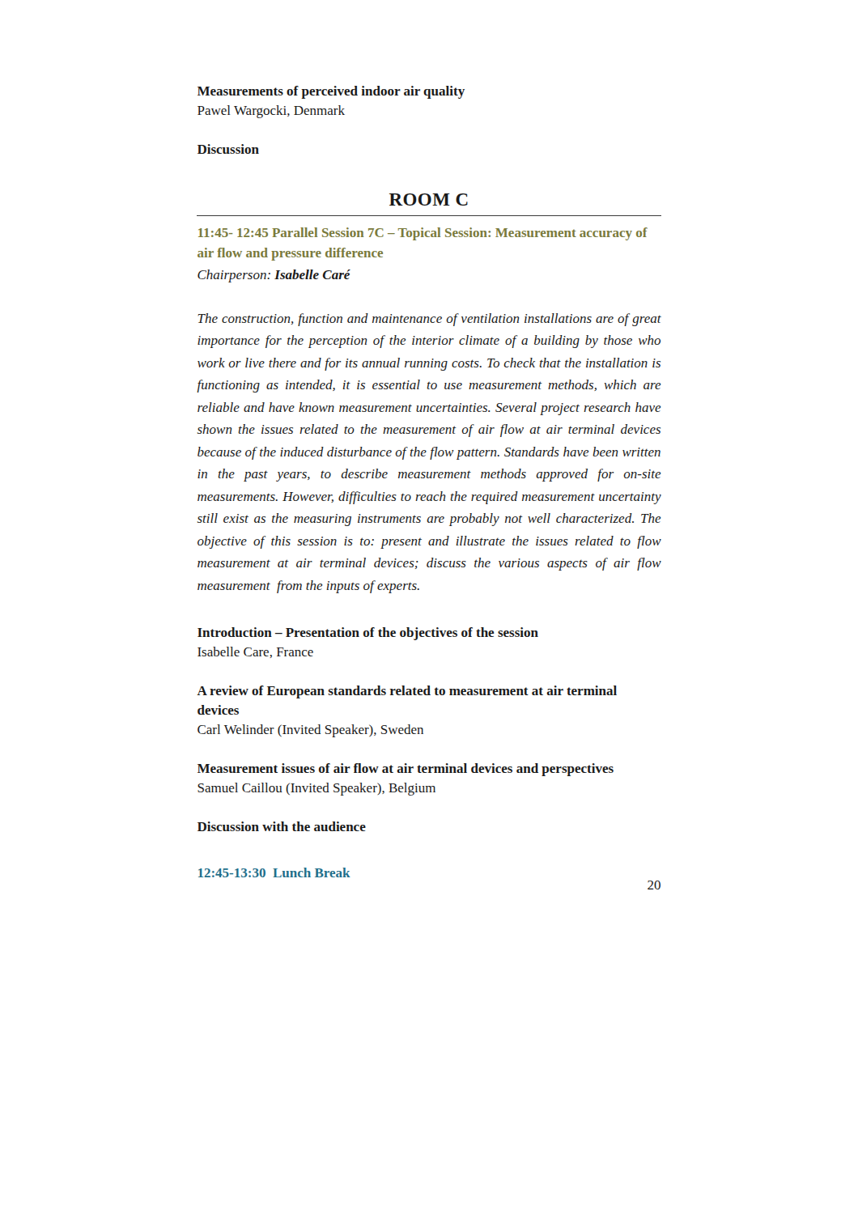Measurements of perceived indoor air quality
Pawel Wargocki, Denmark
Discussion
ROOM C
11:45- 12:45 Parallel Session 7C – Topical Session: Measurement accuracy of air flow and pressure difference
Chairperson: Isabelle Caré
The construction, function and maintenance of ventilation installations are of great importance for the perception of the interior climate of a building by those who work or live there and for its annual running costs. To check that the installation is functioning as intended, it is essential to use measurement methods, which are reliable and have known measurement uncertainties. Several project research have shown the issues related to the measurement of air flow at air terminal devices because of the induced disturbance of the flow pattern. Standards have been written in the past years, to describe measurement methods approved for on-site measurements. However, difficulties to reach the required measurement uncertainty still exist as the measuring instruments are probably not well characterized. The objective of this session is to: present and illustrate the issues related to flow measurement at air terminal devices; discuss the various aspects of air flow measurement from the inputs of experts.
Introduction – Presentation of the objectives of the session
Isabelle Care, France
A review of European standards related to measurement at air terminal devices
Carl Welinder (Invited Speaker), Sweden
Measurement issues of air flow at air terminal devices and perspectives
Samuel Caillou (Invited Speaker), Belgium
Discussion with the audience
12:45-13:30 Lunch Break
20